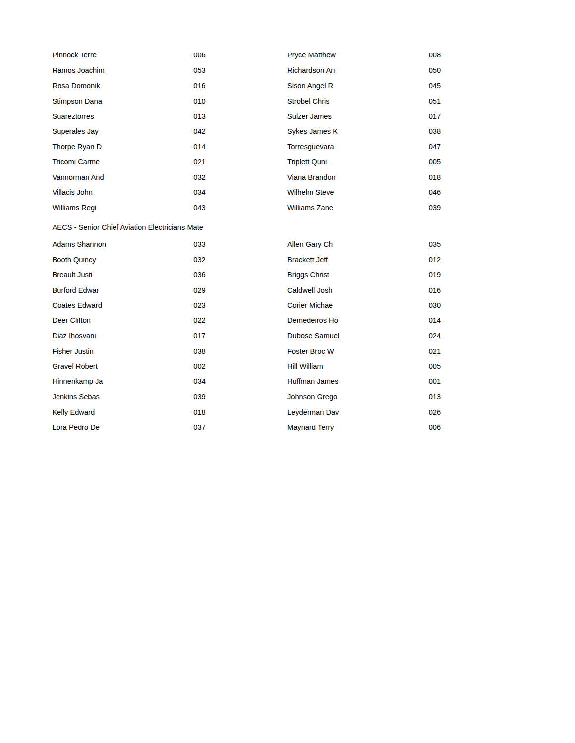| Pinnock Terre | 006 | Pryce Matthew | 008 |
| Ramos Joachim | 053 | Richardson An | 050 |
| Rosa Domonik | 016 | Sison Angel R | 045 |
| Stimpson Dana | 010 | Strobel Chris | 051 |
| Suareztorres | 013 | Sulzer James | 017 |
| Superales Jay | 042 | Sykes James K | 038 |
| Thorpe Ryan D | 014 | Torresguevara | 047 |
| Tricomi Carme | 021 | Triplett Quni | 005 |
| Vannorman And | 032 | Viana Brandon | 018 |
| Villacis John | 034 | Wilhelm Steve | 046 |
| Williams Regi | 043 | Williams Zane | 039 |
AECS - Senior Chief Aviation Electricians Mate
| Adams Shannon | 033 | Allen Gary Ch | 035 |
| Booth Quincy | 032 | Brackett Jeff | 012 |
| Breault Justi | 036 | Briggs Christ | 019 |
| Burford Edwar | 029 | Caldwell Josh | 016 |
| Coates Edward | 023 | Corier Michae | 030 |
| Deer Clifton | 022 | Demedeiros Ho | 014 |
| Diaz Ihosvani | 017 | Dubose Samuel | 024 |
| Fisher Justin | 038 | Foster Broc W | 021 |
| Gravel Robert | 002 | Hill William | 005 |
| Hinnenkamp Ja | 034 | Huffman James | 001 |
| Jenkins Sebas | 039 | Johnson Grego | 013 |
| Kelly Edward | 018 | Leyderman Dav | 026 |
| Lora Pedro De | 037 | Maynard Terry | 006 |